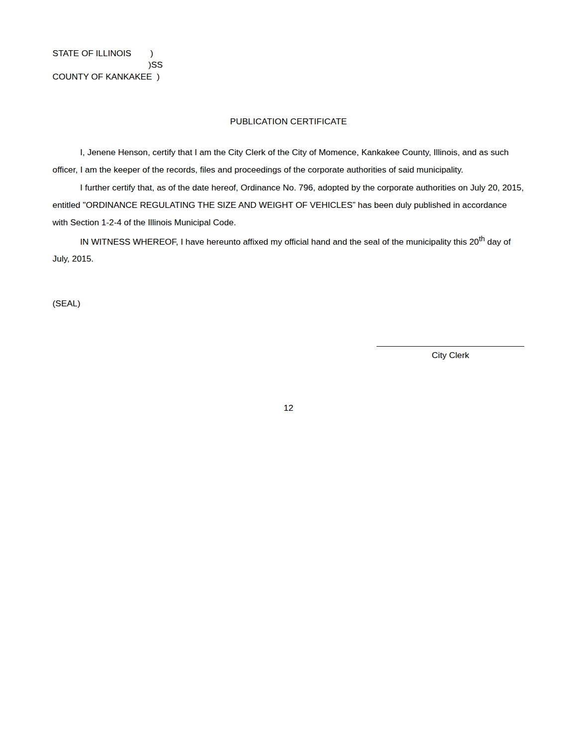STATE OF ILLINOIS ) )SS COUNTY OF KANKAKEE )
PUBLICATION CERTIFICATE
I, Jenene Henson, certify that I am the City Clerk of the City of Momence, Kankakee County, Illinois, and as such officer, I am the keeper of the records, files and proceedings of the corporate authorities of said municipality.
I further certify that, as of the date hereof, Ordinance No. 796, adopted by the corporate authorities on July 20, 2015, entitled "ORDINANCE REGULATING THE SIZE AND WEIGHT OF VEHICLES” has been duly published in accordance with Section 1-2-4 of the Illinois Municipal Code.
IN WITNESS WHEREOF, I have hereunto affixed my official hand and the seal of the municipality this 20th day of July, 2015.
(SEAL)
City Clerk
12